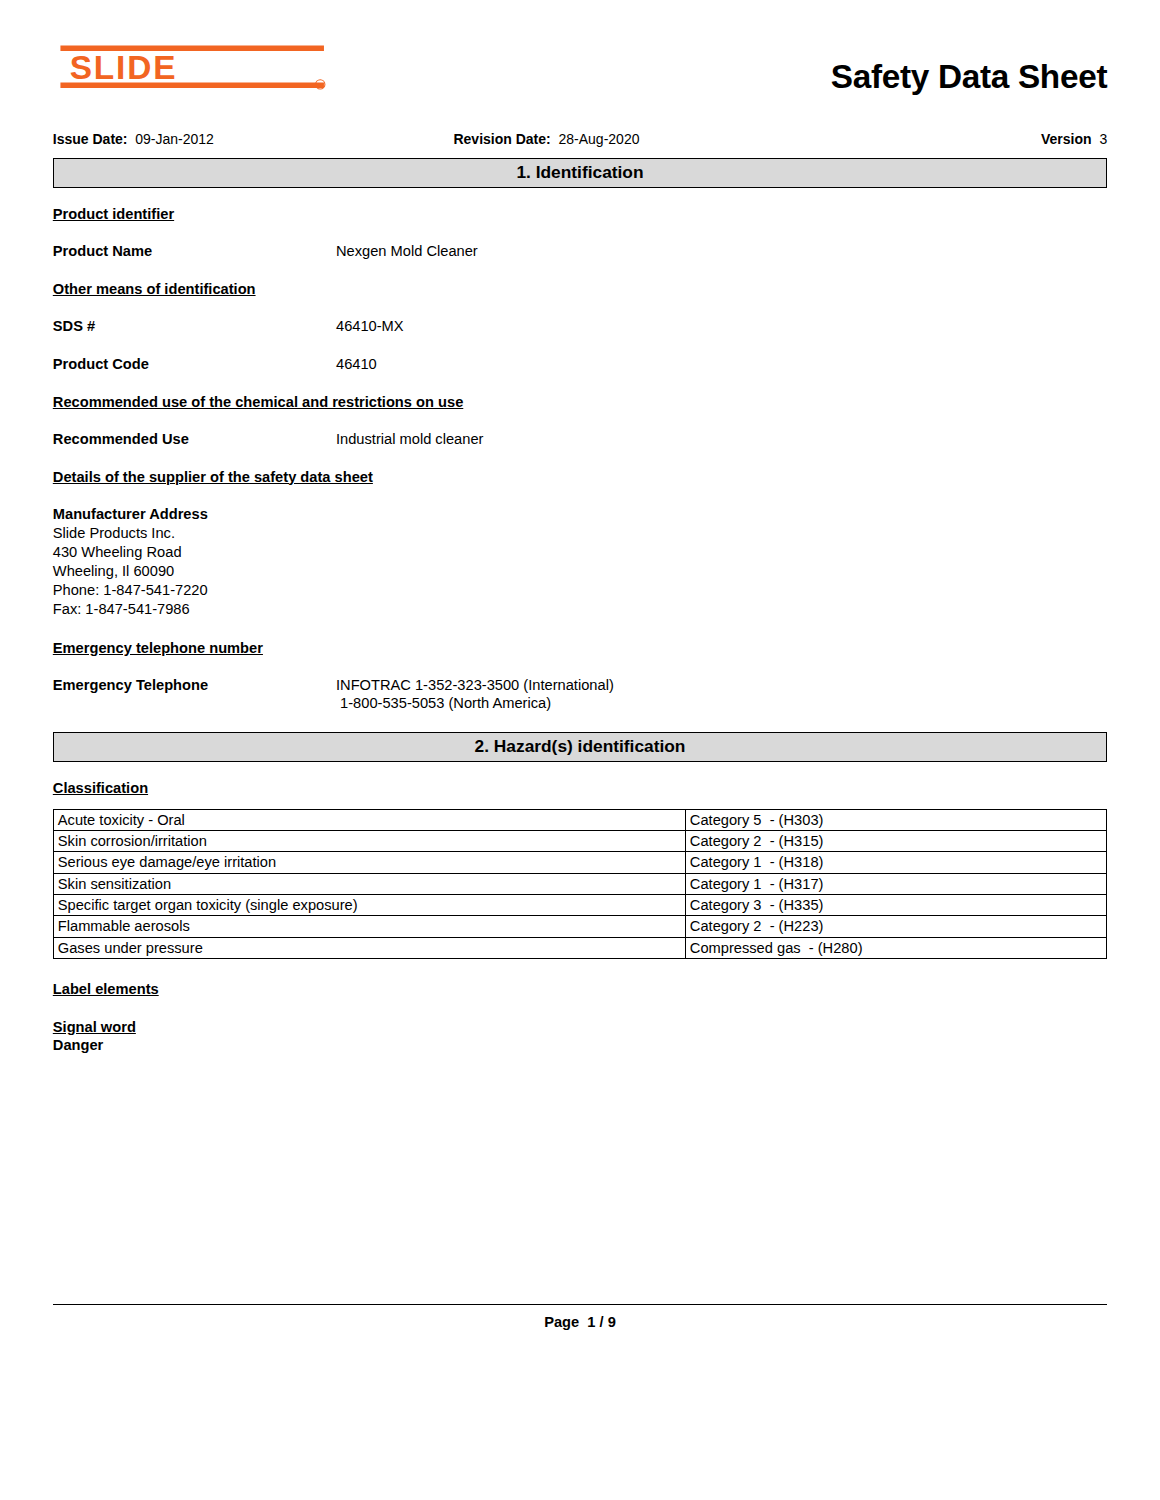SLIDE R
Safety Data Sheet
Issue Date: 09-Jan-2012
Revision Date: 28-Aug-2020
Version 3
1. Identification
Product identifier
Product Name
Nexgen Mold Cleaner
Other means of identification
SDS #
46410-MX
Product Code
46410
Recommended use of the chemical and restrictions on use
Recommended Use
Industrial mold cleaner
Details of the supplier of the safety data sheet
Manufacturer Address
Slide Products Inc.
430 Wheeling Road
Wheeling, Il 60090
Phone: 1-847-541-7220
Fax: 1-847-541-7986
Emergency telephone number
Emergency Telephone
INFOTRAC 1-352-323-3500 (International)
1-800-535-5053 (North America)
2. Hazard(s) identification
Classification
| Acute toxicity - Oral | Category 5 - (H303) |
| Skin corrosion/irritation | Category 2 - (H315) |
| Serious eye damage/eye irritation | Category 1 - (H318) |
| Skin sensitization | Category 1 - (H317) |
| Specific target organ toxicity (single exposure) | Category 3 - (H335) |
| Flammable aerosols | Category 2 - (H223) |
| Gases under pressure | Compressed gas - (H280) |
Label elements
Signal word
Danger
Page 1 / 9